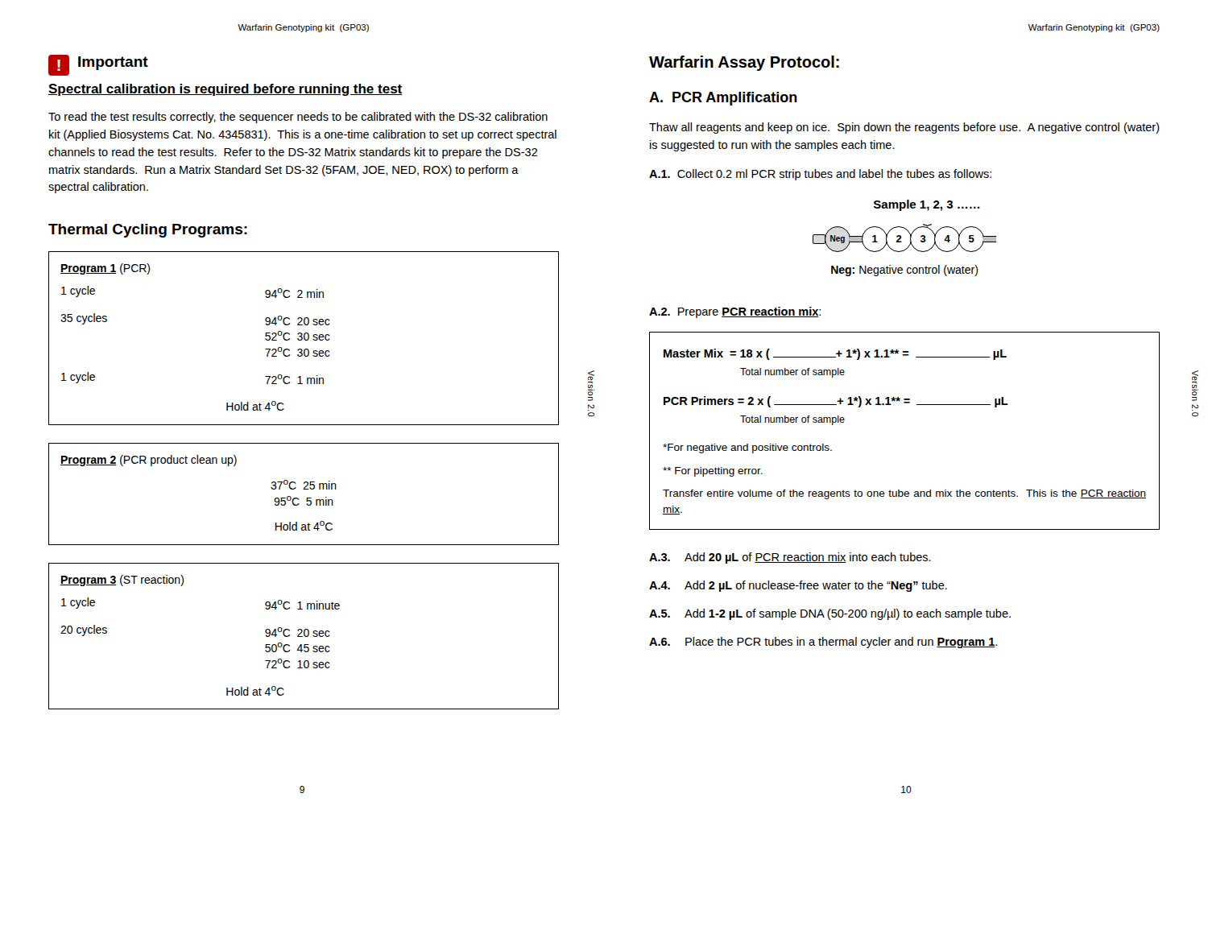Warfarin Genotyping kit (GP03)
!
Important
Spectral calibration is required before running the test
To read the test results correctly, the sequencer needs to be calibrated with the DS-32 calibration kit (Applied Biosystems Cat. No. 4345831). This is a one-time calibration to set up correct spectral channels to read the test results. Refer to the DS-32 Matrix standards kit to prepare the DS-32 matrix standards. Run a Matrix Standard Set DS-32 (5FAM, JOE, NED, ROX) to perform a spectral calibration.
Thermal Cycling Programs:
Program 1 (PCR)
| 1 cycle | 94 o C 2 min |
| 35 cycles | 94 o C 20 sec 52 o C 30 sec 72 o C 30 sec |
| 1 cycle | 72 o C 1 min |
Hold at 4oC
Program 2 (PCR product clean up)
37oC 25 min
95oC 5 min
Hold at 4oC
Program 3 (ST reaction)
| 1 cycle | 94 o C 1 minute |
| 20 cycles | 94 o C 20 sec 50 o C 45 sec 72 o C 10 sec |
Hold at 4oC
Version 2.0
9
Warfarin Genotyping kit (GP03)
Warfarin Assay Protocol:
A. PCR Amplification
Thaw all reagents and keep on ice. Spin down the reagents before use. A negative control (water) is suggested to run with the samples each time.
A.1. Collect 0.2 ml PCR strip tubes and label the tubes as follows:
Sample 1, 2, 3 …… ⏟
Neg 1 2 3 4 5
Neg: Negative control (water)
A.2. Prepare PCR reaction mix:
Master Mix = 18 x ( + 1*) x 1.1** = µL
Total number of sample
PCR Primers = 2 x ( + 1*) x 1.1** = µL
Total number of sample
*For negative and positive controls.
** For pipetting error.
Transfer entire volume of the reagents to one tube and mix the contents. This is the PCR reaction mix.
A.3. Add 20 µL of PCR reaction mix into each tubes.
A.4. Add 2 µL of nuclease-free water to the “Neg” tube.
A.5. Add 1-2 µL of sample DNA (50-200 ng/µl) to each sample tube.
A.6. Place the PCR tubes in a thermal cycler and run Program 1.
Version 2.0
10